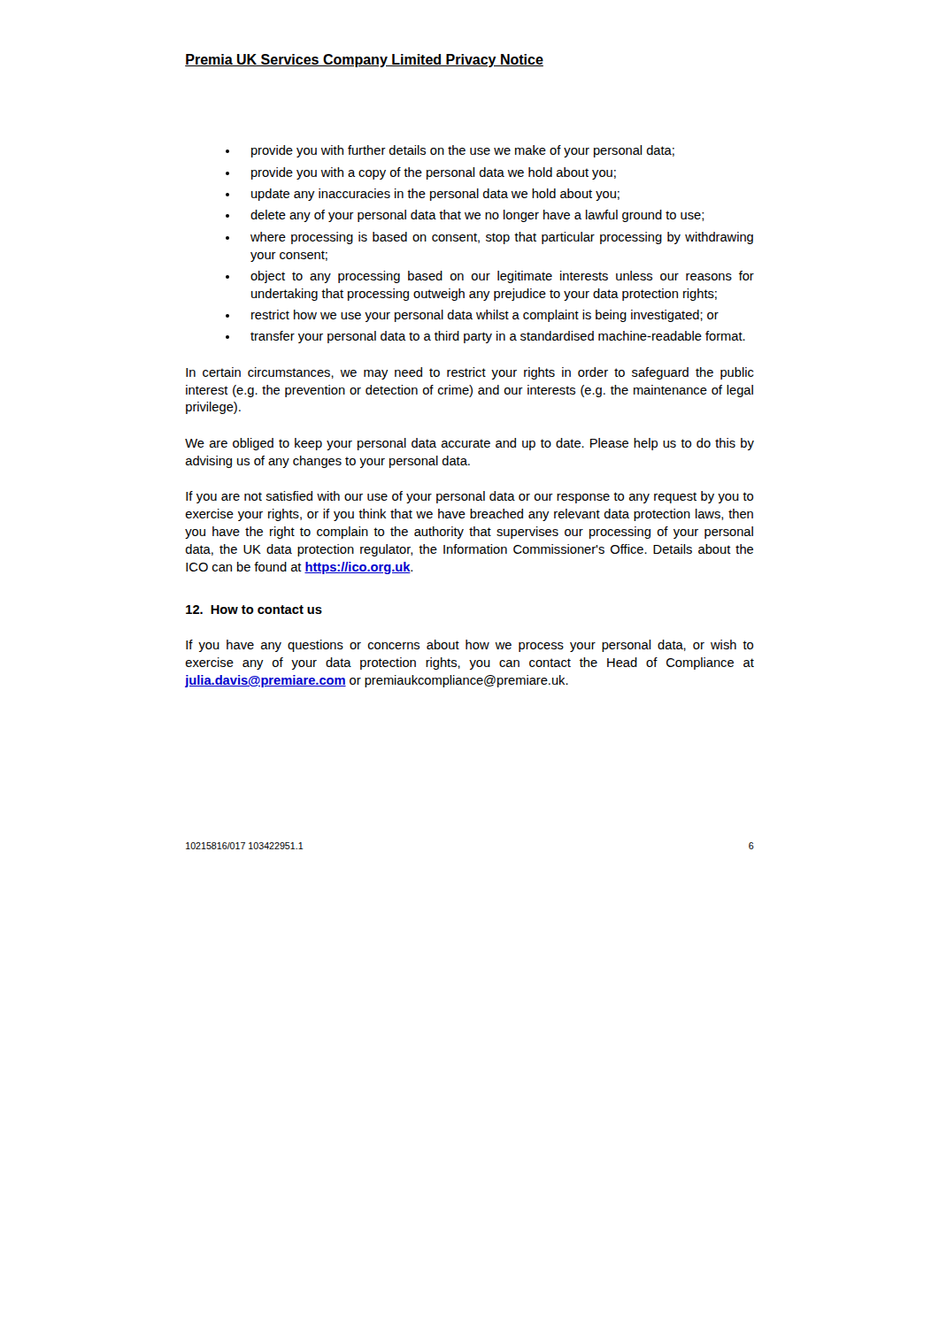Premia UK Services Company Limited Privacy Notice
provide you with further details on the use we make of your personal data;
provide you with a copy of the personal data we hold about you;
update any inaccuracies in the personal data we hold about you;
delete any of your personal data that we no longer have a lawful ground to use;
where processing is based on consent, stop that particular processing by withdrawing your consent;
object to any processing based on our legitimate interests unless our reasons for undertaking that processing outweigh any prejudice to your data protection rights;
restrict how we use your personal data whilst a complaint is being investigated; or
transfer your personal data to a third party in a standardised machine-readable format.
In certain circumstances, we may need to restrict your rights in order to safeguard the public interest (e.g. the prevention or detection of crime) and our interests (e.g. the maintenance of legal privilege).
We are obliged to keep your personal data accurate and up to date. Please help us to do this by advising us of any changes to your personal data.
If you are not satisfied with our use of your personal data or our response to any request by you to exercise your rights, or if you think that we have breached any relevant data protection laws, then you have the right to complain to the authority that supervises our processing of your personal data, the UK data protection regulator, the Information Commissioner's Office. Details about the ICO can be found at https://ico.org.uk.
12. How to contact us
If you have any questions or concerns about how we process your personal data, or wish to exercise any of your data protection rights, you can contact the Head of Compliance at julia.davis@premiare.com or premiaukcompliance@premiare.uk.
10215816/017 103422951.1 6